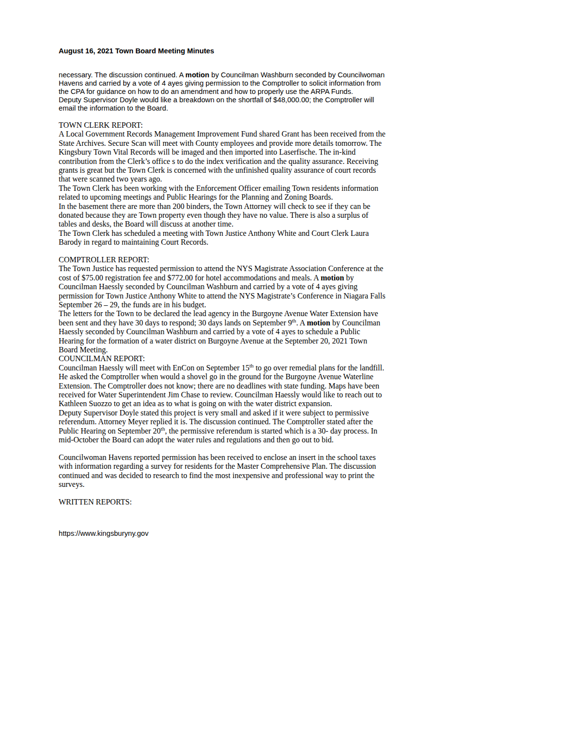August 16, 2021 Town Board Meeting Minutes
necessary. The discussion continued. A motion by Councilman Washburn seconded by Councilwoman Havens and carried by a vote of 4 ayes giving permission to the Comptroller to solicit information from the CPA for guidance on how to do an amendment and how to properly use the ARPA Funds.
Deputy Supervisor Doyle would like a breakdown on the shortfall of $48,000.00; the Comptroller will email the information to the Board.
TOWN CLERK REPORT:
A Local Government Records Management Improvement Fund shared Grant has been received from the State Archives. Secure Scan will meet with County employees and provide more details tomorrow. The Kingsbury Town Vital Records will be imaged and then imported into Laserfische. The in-kind contribution from the Clerk’s office s to do the index verification and the quality assurance. Receiving grants is great but the Town Clerk is concerned with the unfinished quality assurance of court records that were scanned two years ago.
The Town Clerk has been working with the Enforcement Officer emailing Town residents information related to upcoming meetings and Public Hearings for the Planning and Zoning Boards.
In the basement there are more than 200 binders, the Town Attorney will check to see if they can be donated because they are Town property even though they have no value. There is also a surplus of tables and desks, the Board will discuss at another time.
The Town Clerk has scheduled a meeting with Town Justice Anthony White and Court Clerk Laura Barody in regard to maintaining Court Records.
COMPTROLLER REPORT:
The Town Justice has requested permission to attend the NYS Magistrate Association Conference at the cost of $75.00 registration fee and $772.00 for hotel accommodations and meals. A motion by Councilman Haessly seconded by Councilman Washburn and carried by a vote of 4 ayes giving permission for Town Justice Anthony White to attend the NYS Magistrate’s Conference in Niagara Falls September 26 – 29, the funds are in his budget.
The letters for the Town to be declared the lead agency in the Burgoyne Avenue Water Extension have been sent and they have 30 days to respond; 30 days lands on September 9th. A motion by Councilman Haessly seconded by Councilman Washburn and carried by a vote of 4 ayes to schedule a Public Hearing for the formation of a water district on Burgoyne Avenue at the September 20, 2021 Town Board Meeting.
COUNCILMAN REPORT:
Councilman Haessly will meet with EnCon on September 15th to go over remedial plans for the landfill. He asked the Comptroller when would a shovel go in the ground for the Burgoyne Avenue Waterline Extension. The Comptroller does not know; there are no deadlines with state funding. Maps have been received for Water Superintendent Jim Chase to review. Councilman Haessly would like to reach out to Kathleen Suozzo to get an idea as to what is going on with the water district expansion.
Deputy Supervisor Doyle stated this project is very small and asked if it were subject to permissive referendum. Attorney Meyer replied it is. The discussion continued. The Comptroller stated after the Public Hearing on September 20th, the permissive referendum is started which is a 30- day process. In mid-October the Board can adopt the water rules and regulations and then go out to bid.
Councilwoman Havens reported permission has been received to enclose an insert in the school taxes with information regarding a survey for residents for the Master Comprehensive Plan. The discussion continued and was decided to research to find the most inexpensive and professional way to print the surveys.
WRITTEN REPORTS:
https://www.kingsburyny.gov